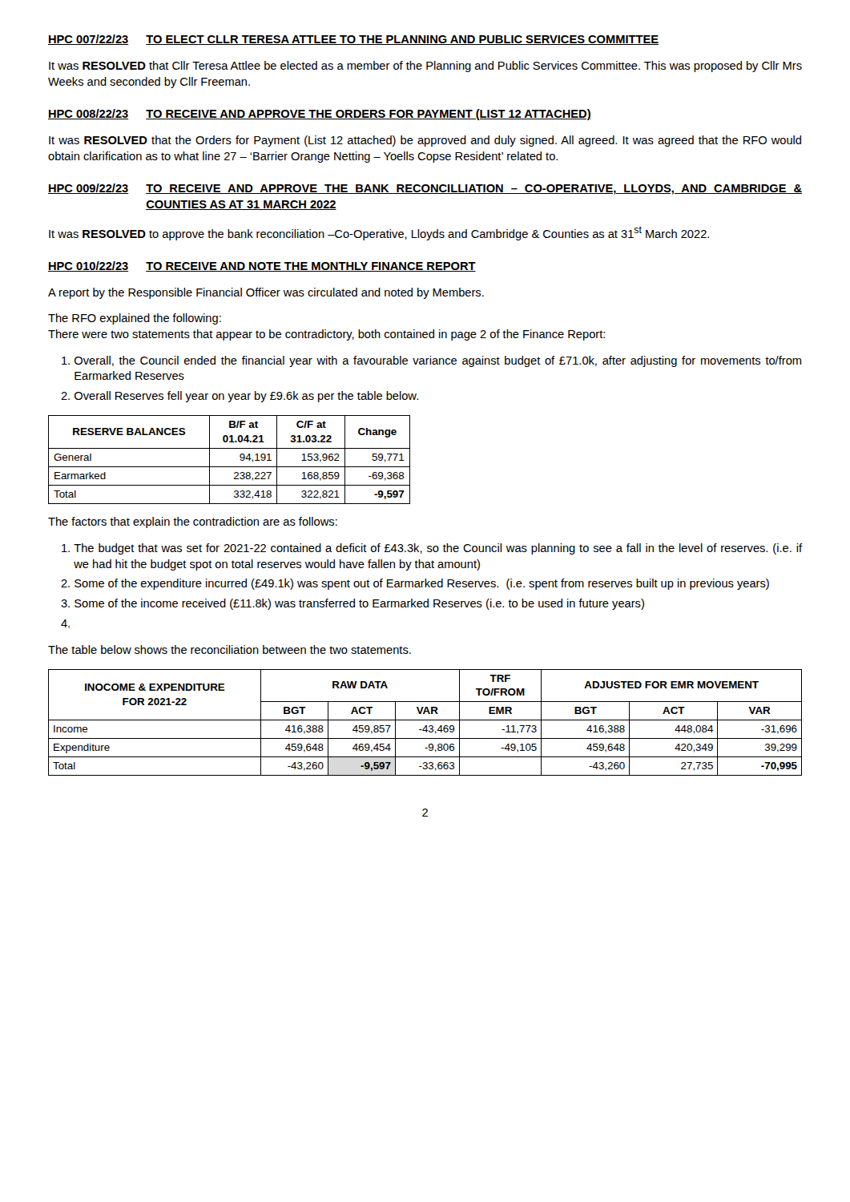HPC 007/22/23 TO ELECT CLLR TERESA ATTLEE TO THE PLANNING AND PUBLIC SERVICES COMMITTEE
It was RESOLVED that Cllr Teresa Attlee be elected as a member of the Planning and Public Services Committee. This was proposed by Cllr Mrs Weeks and seconded by Cllr Freeman.
HPC 008/22/23 TO RECEIVE AND APPROVE THE ORDERS FOR PAYMENT (LIST 12 ATTACHED)
It was RESOLVED that the Orders for Payment (List 12 attached) be approved and duly signed. All agreed. It was agreed that the RFO would obtain clarification as to what line 27 – ‘Barrier Orange Netting – Yoells Copse Resident’ related to.
HPC 009/22/23 TO RECEIVE AND APPROVE THE BANK RECONCILLIATION – CO-OPERATIVE, LLOYDS, AND CAMBRIDGE & COUNTIES AS AT 31 MARCH 2022
It was RESOLVED to approve the bank reconciliation –Co-Operative, Lloyds and Cambridge & Counties as at 31st March 2022.
HPC 010/22/23 TO RECEIVE AND NOTE THE MONTHLY FINANCE REPORT
A report by the Responsible Financial Officer was circulated and noted by Members.
The RFO explained the following:
There were two statements that appear to be contradictory, both contained in page 2 of the Finance Report:
Overall, the Council ended the financial year with a favourable variance against budget of £71.0k, after adjusting for movements to/from Earmarked Reserves
Overall Reserves fell year on year by £9.6k as per the table below.
| RESERVE BALANCES | B/F at 01.04.21 | C/F at 31.03.22 | Change |
| --- | --- | --- | --- |
| General | 94,191 | 153,962 | 59,771 |
| Earmarked | 238,227 | 168,859 | -69,368 |
| Total | 332,418 | 322,821 | -9,597 |
The factors that explain the contradiction are as follows:
The budget that was set for 2021-22 contained a deficit of £43.3k, so the Council was planning to see a fall in the level of reserves. (i.e. if we had hit the budget spot on total reserves would have fallen by that amount)
Some of the expenditure incurred (£49.1k) was spent out of Earmarked Reserves. (i.e. spent from reserves built up in previous years)
Some of the income received (£11.8k) was transferred to Earmarked Reserves (i.e. to be used in future years)
The table below shows the reconciliation between the two statements.
| INOCOME & EXPENDITURE FOR 2021-22 | RAW DATA | TRF TO/FROM | ADJUSTED FOR EMR MOVEMENT |
| --- | --- | --- | --- |
| BGT | ACT | VAR | EMR | BGT | ACT | VAR |
| Income | 416,388 | 459,857 | -43,469 | -11,773 | 416,388 | 448,084 | -31,696 |
| Expenditure | 459,648 | 469,454 | -9,806 | -49,105 | 459,648 | 420,349 | 39,299 |
| Total | -43,260 | -9,597 | -33,663 | | -43,260 | 27,735 | -70,995 |
2